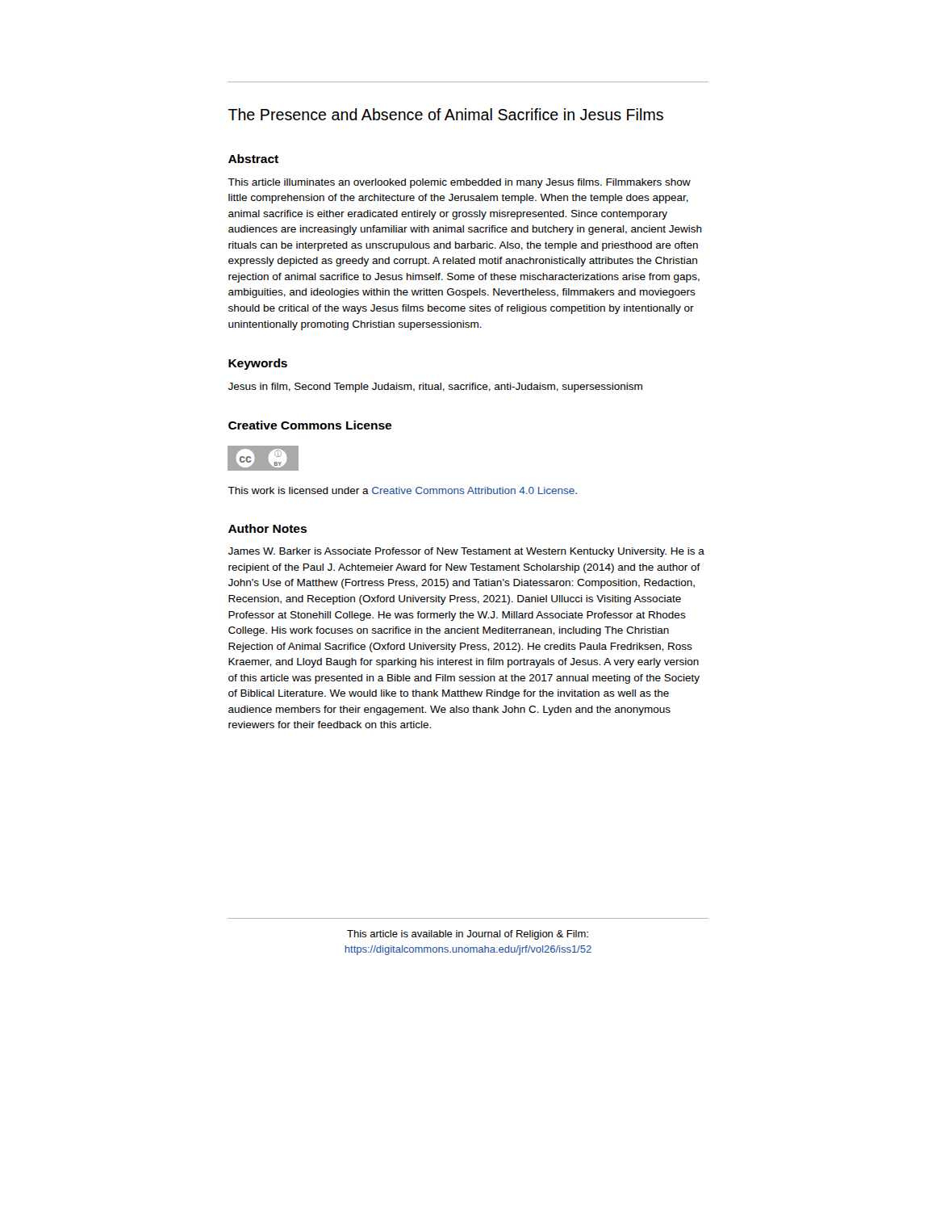The Presence and Absence of Animal Sacrifice in Jesus Films
Abstract
This article illuminates an overlooked polemic embedded in many Jesus films. Filmmakers show little comprehension of the architecture of the Jerusalem temple. When the temple does appear, animal sacrifice is either eradicated entirely or grossly misrepresented. Since contemporary audiences are increasingly unfamiliar with animal sacrifice and butchery in general, ancient Jewish rituals can be interpreted as unscrupulous and barbaric. Also, the temple and priesthood are often expressly depicted as greedy and corrupt. A related motif anachronistically attributes the Christian rejection of animal sacrifice to Jesus himself. Some of these mischaracterizations arise from gaps, ambiguities, and ideologies within the written Gospels. Nevertheless, filmmakers and moviegoers should be critical of the ways Jesus films become sites of religious competition by intentionally or unintentionally promoting Christian supersessionism.
Keywords
Jesus in film, Second Temple Judaism, ritual, sacrifice, anti-Judaism, supersessionism
Creative Commons License
cc ⓘ BY
This work is licensed under a Creative Commons Attribution 4.0 License.
Author Notes
James W. Barker is Associate Professor of New Testament at Western Kentucky University. He is a recipient of the Paul J. Achtemeier Award for New Testament Scholarship (2014) and the author of John's Use of Matthew (Fortress Press, 2015) and Tatian's Diatessaron: Composition, Redaction, Recension, and Reception (Oxford University Press, 2021). Daniel Ullucci is Visiting Associate Professor at Stonehill College. He was formerly the W.J. Millard Associate Professor at Rhodes College. His work focuses on sacrifice in the ancient Mediterranean, including The Christian Rejection of Animal Sacrifice (Oxford University Press, 2012). He credits Paula Fredriksen, Ross Kraemer, and Lloyd Baugh for sparking his interest in film portrayals of Jesus. A very early version of this article was presented in a Bible and Film session at the 2017 annual meeting of the Society of Biblical Literature. We would like to thank Matthew Rindge for the invitation as well as the audience members for their engagement. We also thank John C. Lyden and the anonymous reviewers for their feedback on this article.
This article is available in Journal of Religion & Film: https://digitalcommons.unomaha.edu/jrf/vol26/iss1/52